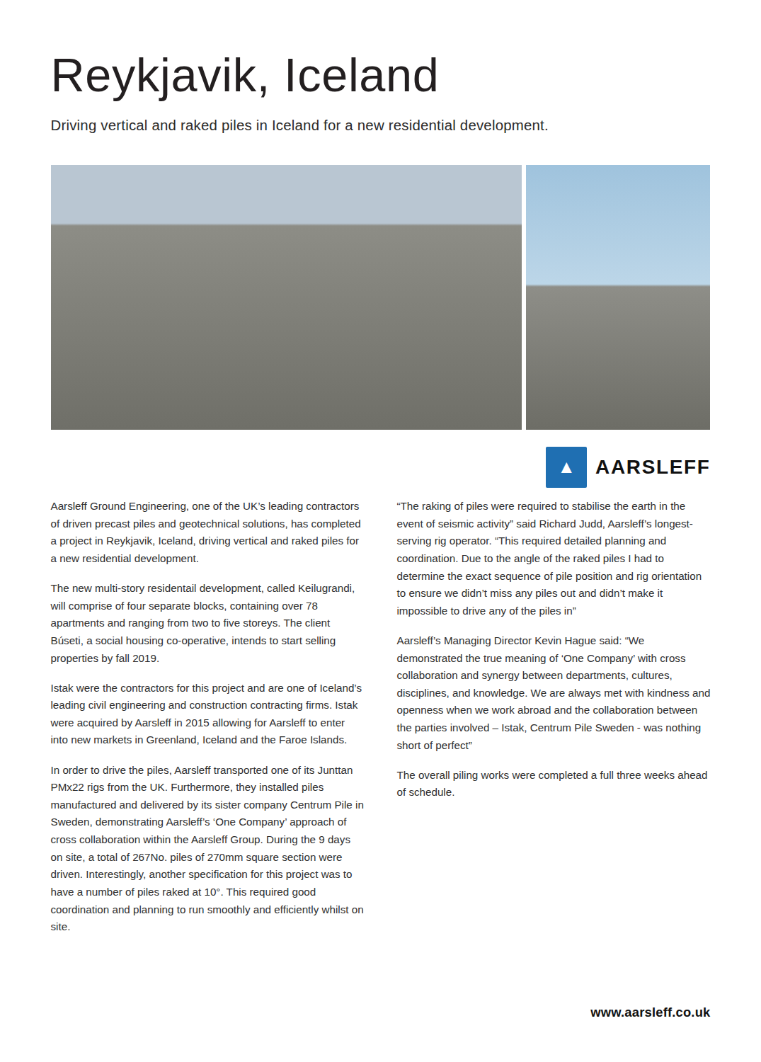Reykjavik, Iceland
Driving vertical and raked piles in Iceland for a new residential development.
▲ AARSLEFF
Aarsleff Ground Engineering, one of the UK’s leading contractors of driven precast piles and geotechnical solutions, has completed a project in Reykjavik, Iceland, driving vertical and raked piles for a new residential development.
The new multi-story residentail development, called Keilugrandi, will comprise of four separate blocks, containing over 78 apartments and ranging from two to five storeys. The client Búseti, a social housing co-operative, intends to start selling properties by fall 2019.
Istak were the contractors for this project and are one of Iceland’s leading civil engineering and construction contracting firms. Istak were acquired by Aarsleff in 2015 allowing for Aarsleff to enter into new markets in Greenland, Iceland and the Faroe Islands.
In order to drive the piles, Aarsleff transported one of its Junttan PMx22 rigs from the UK. Furthermore, they installed piles manufactured and delivered by its sister company Centrum Pile in Sweden, demonstrating Aarsleff’s ‘One Company’ approach of cross collaboration within the Aarsleff Group. During the 9 days on site, a total of 267No. piles of 270mm square section were driven. Interestingly, another specification for this project was to have a number of piles raked at 10°. This required good coordination and planning to run smoothly and efficiently whilst on site.
“The raking of piles were required to stabilise the earth in the event of seismic activity” said Richard Judd, Aarsleff’s longest-serving rig operator. “This required detailed planning and coordination. Due to the angle of the raked piles I had to determine the exact sequence of pile position and rig orientation to ensure we didn’t miss any piles out and didn’t make it impossible to drive any of the piles in”
Aarsleff’s Managing Director Kevin Hague said: “We demonstrated the true meaning of ‘One Company’ with cross collaboration and synergy between departments, cultures, disciplines, and knowledge. We are always met with kindness and openness when we work abroad and the collaboration between the parties involved – Istak, Centrum Pile Sweden - was nothing short of perfect”
The overall piling works were completed a full three weeks ahead of schedule.
www.aarsleff.co.uk